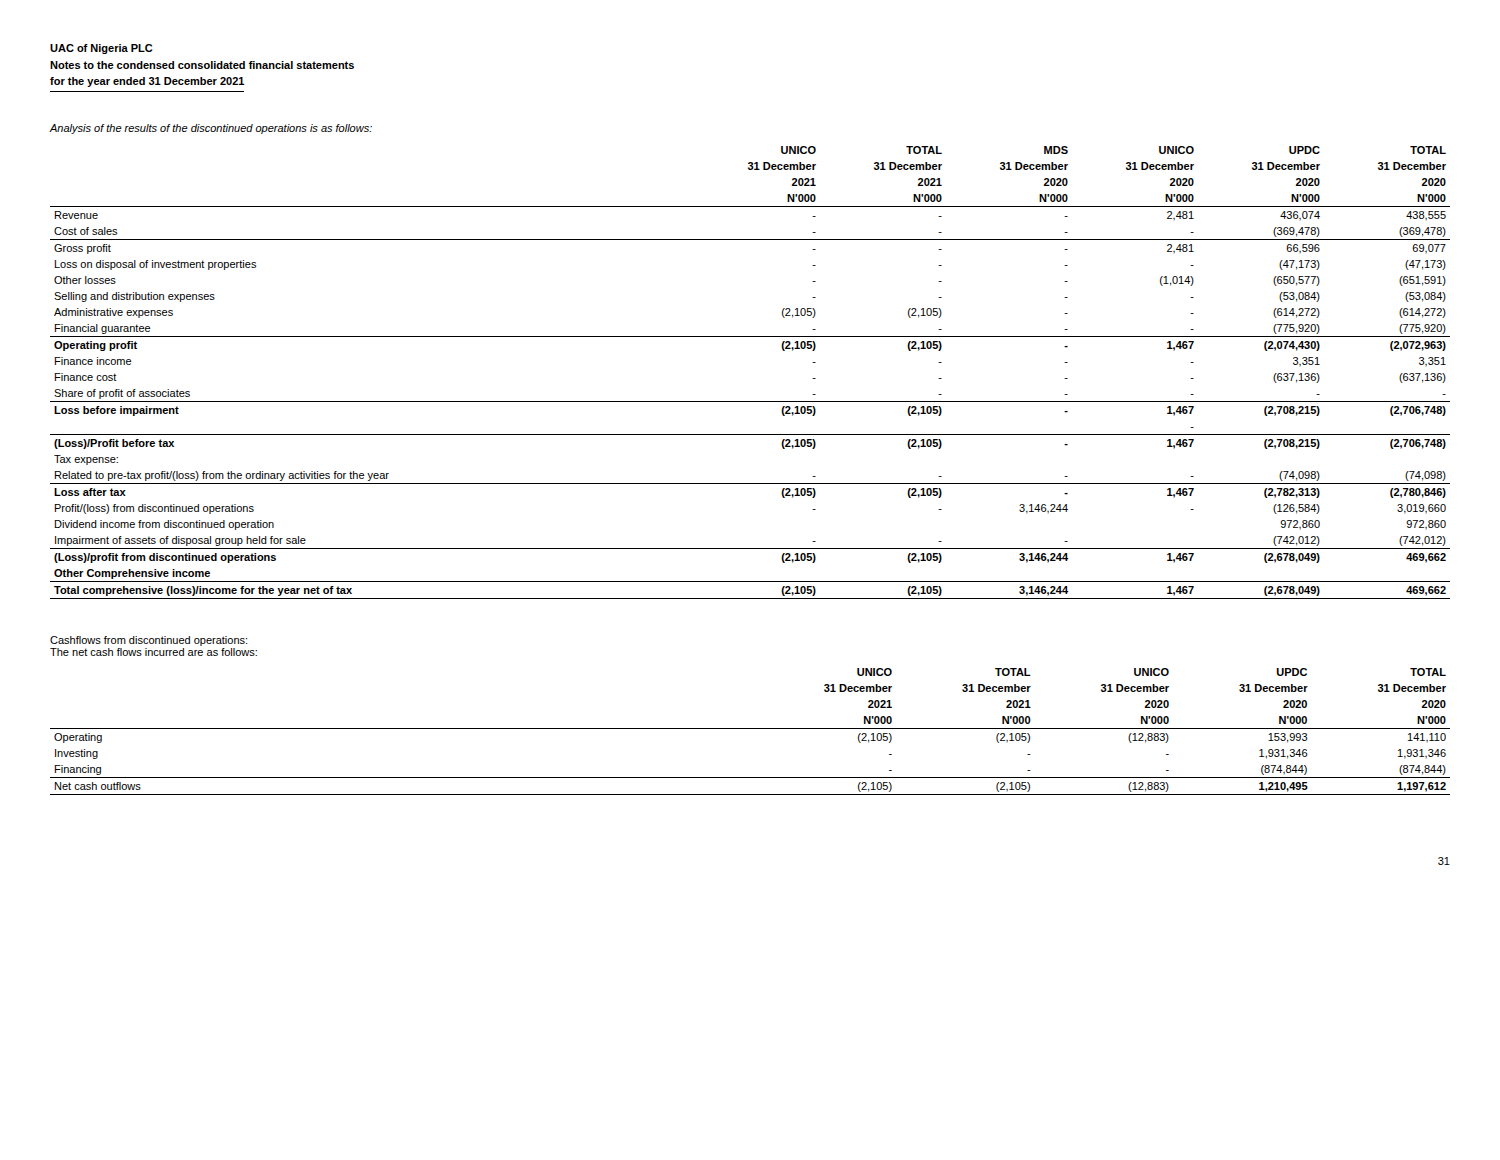UAC of Nigeria PLC
Notes to the condensed consolidated financial statements
for the year ended 31 December 2021
Analysis of the results of the discontinued operations is as follows:
| | UNICO | TOTAL | MDS | UNICO | UPDC | TOTAL |
| --- | --- | --- | --- | --- | --- | --- |
| | 31 December | 31 December | 31 December | 31 December | 31 December | 31 December |
| | 2021 | 2021 | 2020 | 2020 | 2020 | 2020 |
| | N'000 | N'000 | N'000 | N'000 | N'000 | N'000 |
| Revenue | - | - | - | 2,481 | 436,074 | 438,555 |
| Cost of sales | - | - | - | - | (369,478) | (369,478) |
| Gross profit | - | - | - | 2,481 | 66,596 | 69,077 |
| Loss on disposal of investment properties | - | - | - | - | (47,173) | (47,173) |
| Other losses | - | - | - | (1,014) | (650,577) | (651,591) |
| Selling and distribution expenses | - | - | - | - | (53,084) | (53,084) |
| Administrative expenses | (2,105) | (2,105) | - | - | (614,272) | (614,272) |
| Financial guarantee | - | - | - | - | (775,920) | (775,920) |
| Operating profit | (2,105) | (2,105) | - | 1,467 | (2,074,430) | (2,072,963) |
| Finance income | - | - | - | - | 3,351 | 3,351 |
| Finance cost | - | - | - | - | (637,136) | (637,136) |
| Share of profit of associates | - | - | - | - | - | - |
| Loss before impairment | (2,105) | (2,105) | - | 1,467 | (2,708,215) | (2,706,748) |
| | | | | - | | |
| (Loss)/Profit before tax | (2,105) | (2,105) | - | 1,467 | (2,708,215) | (2,706,748) |
| Tax expense: | | | | | | |
| Related to pre-tax profit/(loss) from the ordinary activities for the year | - | - | - | - | (74,098) | (74,098) |
| Loss after tax | (2,105) | (2,105) | - | 1,467 | (2,782,313) | (2,780,846) |
| Profit/(loss) from discontinued operations | - | - | 3,146,244 | - | (126,584) | 3,019,660 |
| Dividend income from discontinued operation | | | | | 972,860 | 972,860 |
| Impairment of assets of disposal group held for sale | - | - | - | | (742,012) | (742,012) |
| (Loss)/profit from discontinued operations | (2,105) | (2,105) | 3,146,244 | 1,467 | (2,678,049) | 469,662 |
| Other Comprehensive income | | | | | | |
| Total comprehensive (loss)/income for the year net of tax | (2,105) | (2,105) | 3,146,244 | 1,467 | (2,678,049) | 469,662 |
Cashflows from discontinued operations:
The net cash flows incurred are as follows:
| | UNICO | TOTAL | UNICO | UPDC | TOTAL |
| --- | --- | --- | --- | --- | --- |
| | 31 December | 31 December | 31 December | 31 December | 31 December |
| | 2021 | 2021 | 2020 | 2020 | 2020 |
| | N'000 | N'000 | N'000 | N'000 | N'000 |
| Operating | (2,105) | (2,105) | (12,883) | 153,993 | 141,110 |
| Investing | - | - | - | 1,931,346 | 1,931,346 |
| Financing | - | - | - | (874,844) | (874,844) |
| Net cash outflows | (2,105) | (2,105) | (12,883) | 1,210,495 | 1,197,612 |
31